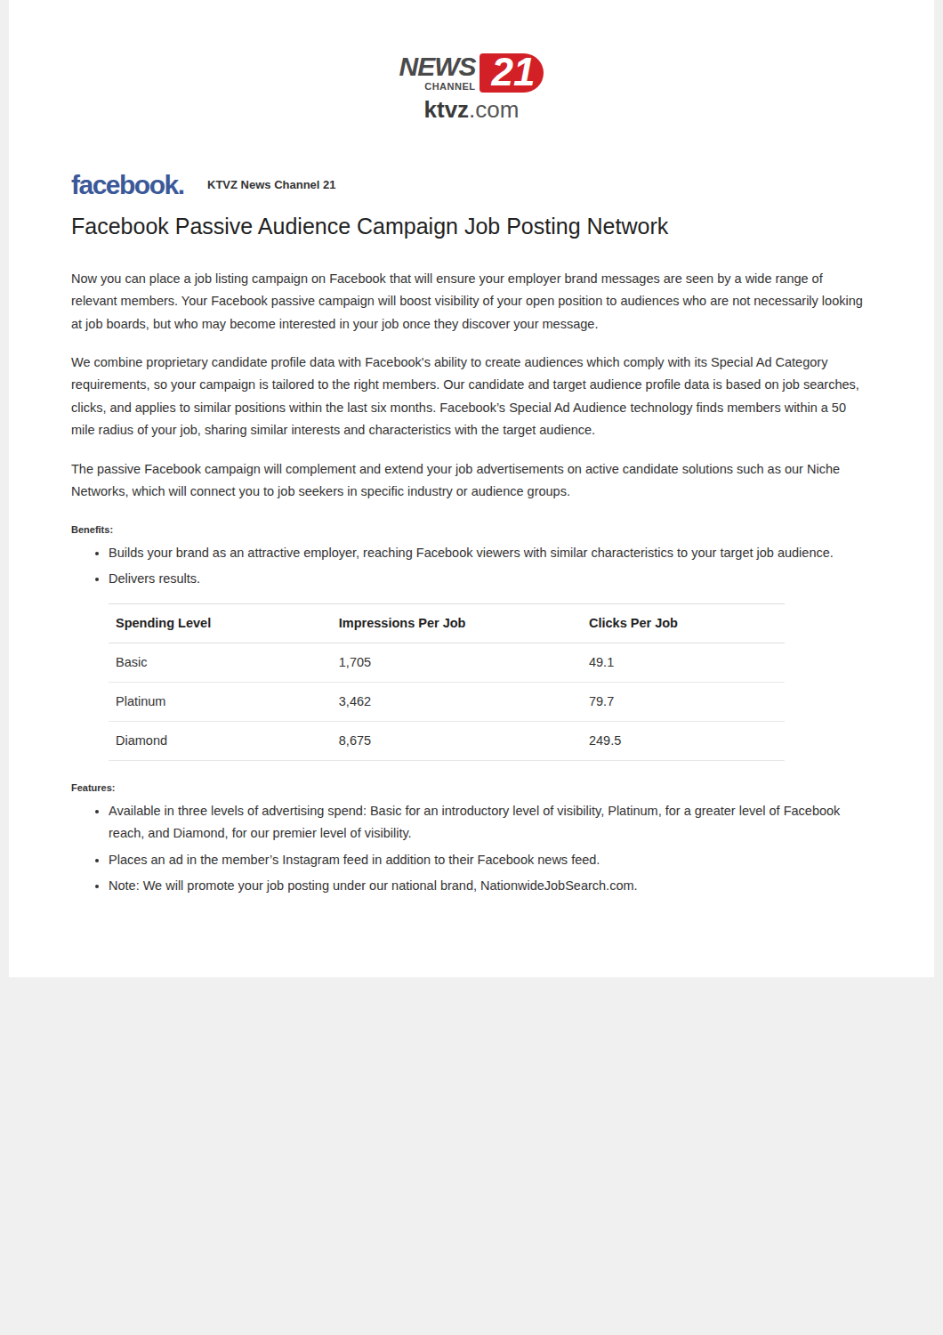NEWS CHANNEL 21
ktvz.com
facebook. KTVZ News Channel 21
Facebook Passive Audience Campaign Job Posting Network
Now you can place a job listing campaign on Facebook that will ensure your employer brand messages are seen by a wide range of relevant members. Your Facebook passive campaign will boost visibility of your open position to audiences who are not necessarily looking at job boards, but who may become interested in your job once they discover your message.
We combine proprietary candidate profile data with Facebook's ability to create audiences which comply with its Special Ad Category requirements, so your campaign is tailored to the right members. Our candidate and target audience profile data is based on job searches, clicks, and applies to similar positions within the last six months. Facebook’s Special Ad Audience technology finds members within a 50 mile radius of your job, sharing similar interests and characteristics with the target audience.
The passive Facebook campaign will complement and extend your job advertisements on active candidate solutions such as our Niche Networks, which will connect you to job seekers in specific industry or audience groups.
Benefits:
Builds your brand as an attractive employer, reaching Facebook viewers with similar characteristics to your target job audience.
Delivers results.
| Spending Level | Impressions Per Job | Clicks Per Job |
| --- | --- | --- |
| Basic | 1,705 | 49.1 |
| Platinum | 3,462 | 79.7 |
| Diamond | 8,675 | 249.5 |
Features:
Available in three levels of advertising spend: Basic for an introductory level of visibility, Platinum, for a greater level of Facebook reach, and Diamond, for our premier level of visibility.
Places an ad in the member’s Instagram feed in addition to their Facebook news feed.
Note: We will promote your job posting under our national brand, NationwideJobSearch.com.